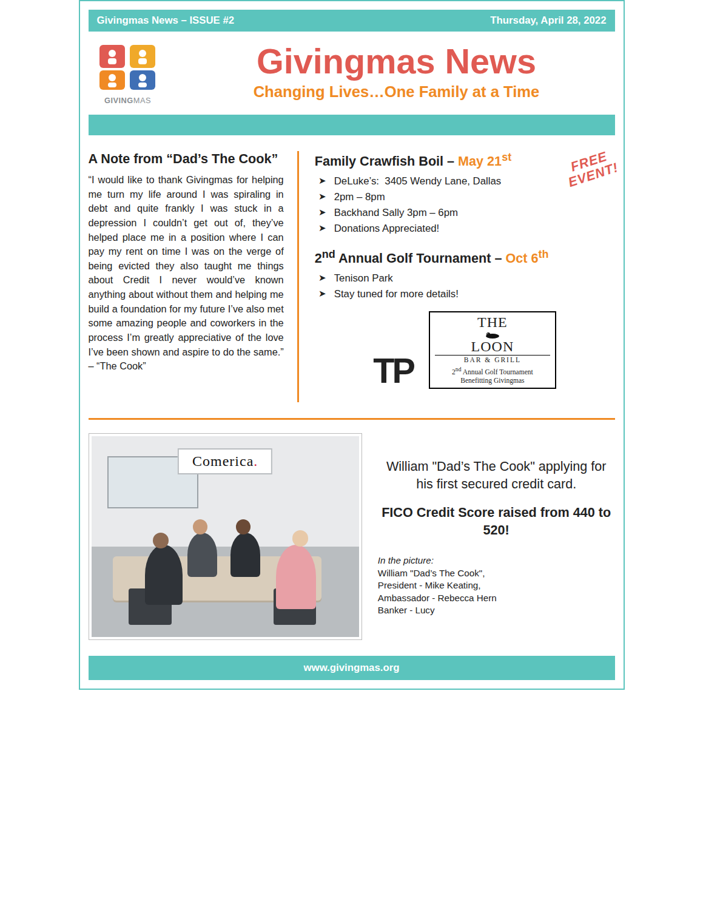Givingmas News – ISSUE #2 Thursday, April 28, 2022
GIVING MAS
Givingmas News
Changing Lives…One Family at a Time
A Note from “Dad’s The Cook”
“I would like to thank Givingmas for helping me turn my life around I was spiraling in debt and quite frankly I was stuck in a depression I couldn’t get out of, they’ve helped place me in a position where I can pay my rent on time I was on the verge of being evicted they also taught me things about Credit I never would’ve known anything about without them and helping me build a foundation for my future I’ve also met some amazing people and coworkers in the process I’m greatly appreciative of the love I’ve been shown and aspire to do the same.” – “The Cook”
FREE
EVENT!
Family Crawfish Boil – May 21st
DeLuke’s: 3405 Wendy Lane, Dallas
2pm – 8pm
Backhand Sally 3pm – 6pm
Donations Appreciated!
2nd Annual Golf Tournament – Oct 6th
Tenison Park
Stay tuned for more details!
TP
THE LOON
BAR & GRILL
2nd Annual Golf Tournament
Benefitting Givingmas
Comerica.
William "Dad’s The Cook" applying for his first secured credit card.
FICO Credit Score raised from 440 to 520!
In the picture:
William "Dad’s The Cook",
President - Mike Keating,
Ambassador - Rebecca Hern
Banker - Lucy
www.givingmas.org